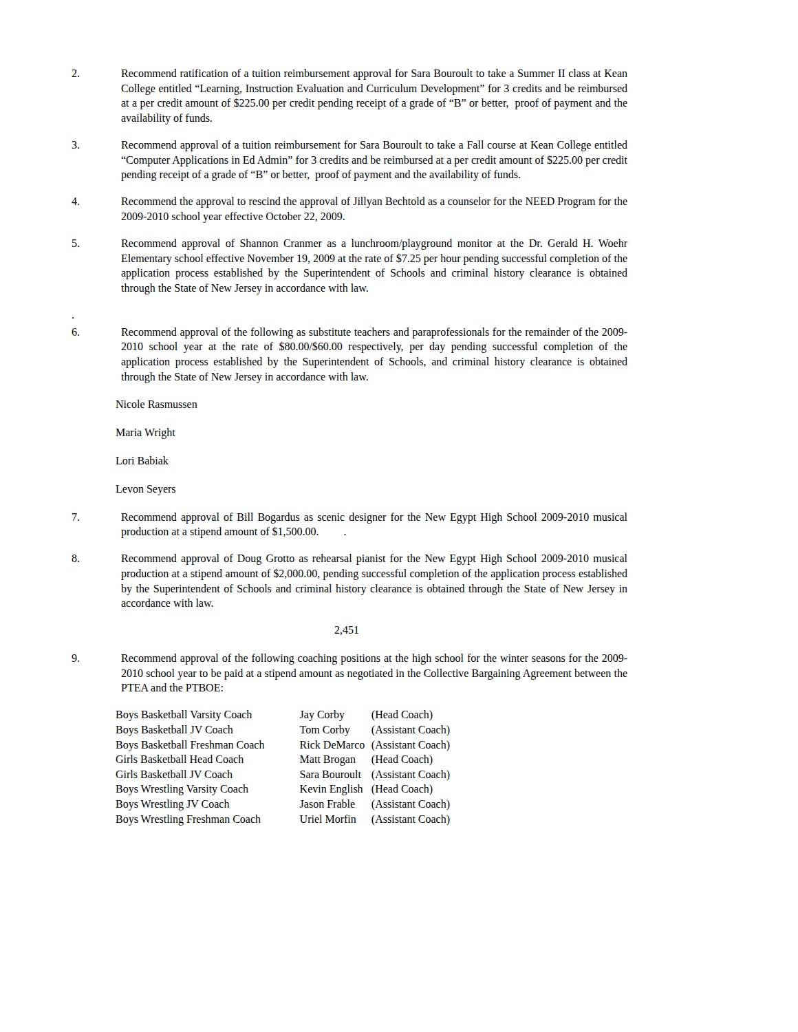2.
Recommend ratification of a tuition reimbursement approval for Sara Bouroult to take a Summer II class at Kean College entitled “Learning, Instruction Evaluation and Curriculum Development” for 3 credits and be reimbursed at a per credit amount of $225.00 per credit pending receipt of a grade of “B” or better, proof of payment and the availability of funds.
3.
Recommend approval of a tuition reimbursement for Sara Bouroult to take a Fall course at Kean College entitled “Computer Applications in Ed Admin” for 3 credits and be reimbursed at a per credit amount of $225.00 per credit pending receipt of a grade of “B” or better, proof of payment and the availability of funds.
4.
Recommend the approval to rescind the approval of Jillyan Bechtold as a counselor for the NEED Program for the 2009-2010 school year effective October 22, 2009.
5.
Recommend approval of Shannon Cranmer as a lunchroom/playground monitor at the Dr. Gerald H. Woehr Elementary school effective November 19, 2009 at the rate of $7.25 per hour pending successful completion of the application process established by the Superintendent of Schools and criminal history clearance is obtained through the State of New Jersey in accordance with law.
.
6.
Recommend approval of the following as substitute teachers and paraprofessionals for the remainder of the 2009-2010 school year at the rate of $80.00/$60.00 respectively, per day pending successful completion of the application process established by the Superintendent of Schools, and criminal history clearance is obtained through the State of New Jersey in accordance with law.
Nicole Rasmussen
Maria Wright
Lori Babiak
Levon Seyers
7.
Recommend approval of Bill Bogardus as scenic designer for the New Egypt High School 2009-2010 musical production at a stipend amount of $1,500.00. .
8.
Recommend approval of Doug Grotto as rehearsal pianist for the New Egypt High School 2009-2010 musical production at a stipend amount of $2,000.00, pending successful completion of the application process established by the Superintendent of Schools and criminal history clearance is obtained through the State of New Jersey in accordance with law.
2,451
9.
Recommend approval of the following coaching positions at the high school for the winter seasons for the 2009-2010 school year to be paid at a stipend amount as negotiated in the Collective Bargaining Agreement between the PTEA and the PTBOE:
| Boys Basketball Varsity Coach | Jay Corby | (Head Coach) |
| Boys Basketball JV Coach | Tom Corby | (Assistant Coach) |
| Boys Basketball Freshman Coach | Rick DeMarco | (Assistant Coach) |
| Girls Basketball Head Coach | Matt Brogan | (Head Coach) |
| Girls Basketball JV Coach | Sara Bouroult | (Assistant Coach) |
| Boys Wrestling Varsity Coach | Kevin English | (Head Coach) |
| Boys Wrestling JV Coach | Jason Frable | (Assistant Coach) |
| Boys Wrestling Freshman Coach | Uriel Morfin | (Assistant Coach) |